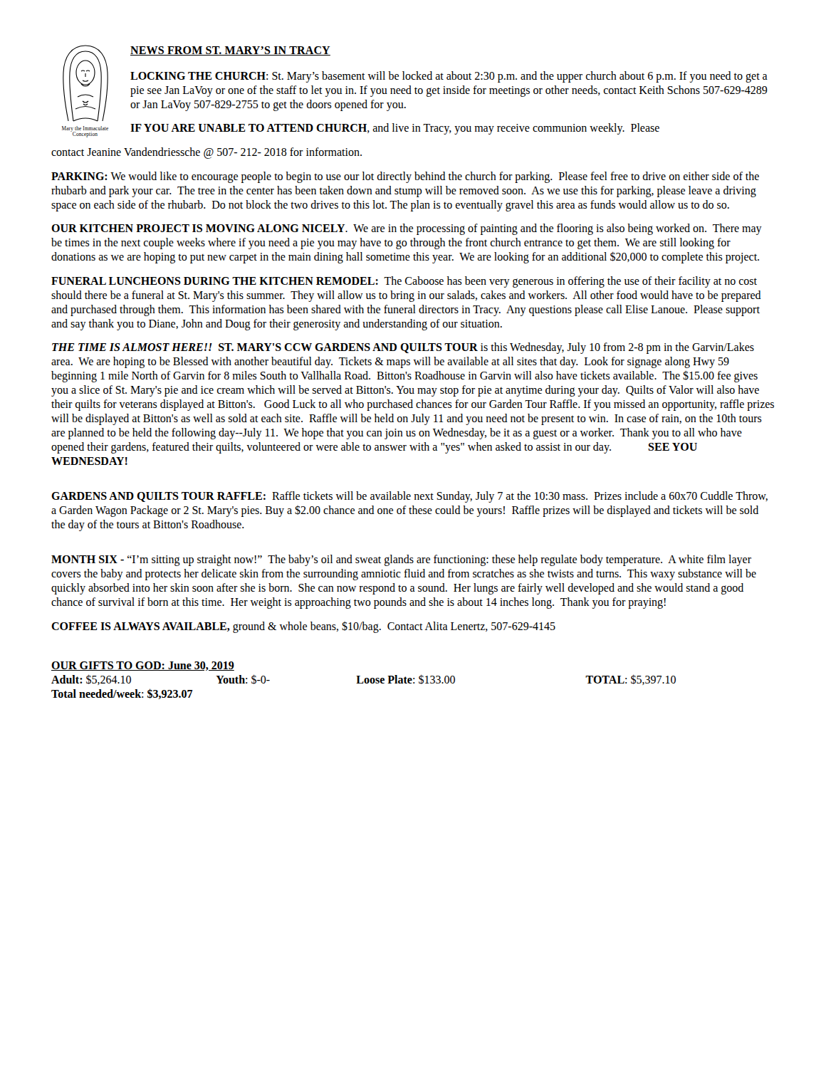Mary the Immaculate Conception
NEWS FROM ST. MARY’S IN TRACY
LOCKING THE CHURCH: St. Mary’s basement will be locked at about 2:30 p.m. and the upper church about 6 p.m. If you need to get a pie see Jan LaVoy or one of the staff to let you in. If you need to get inside for meetings or other needs, contact Keith Schons 507-629-4289 or Jan LaVoy 507-829-2755 to get the doors opened for you.
IF YOU ARE UNABLE TO ATTEND CHURCH, and live in Tracy, you may receive communion weekly. Please
contact Jeanine Vandendriessche @ 507- 212- 2018 for information.
PARKING: We would like to encourage people to begin to use our lot directly behind the church for parking. Please feel free to drive on either side of the rhubarb and park your car. The tree in the center has been taken down and stump will be removed soon. As we use this for parking, please leave a driving space on each side of the rhubarb. Do not block the two drives to this lot. The plan is to eventually gravel this area as funds would allow us to do so.
OUR KITCHEN PROJECT IS MOVING ALONG NICELY. We are in the processing of painting and the flooring is also being worked on. There may be times in the next couple weeks where if you need a pie you may have to go through the front church entrance to get them. We are still looking for donations as we are hoping to put new carpet in the main dining hall sometime this year. We are looking for an additional $20,000 to complete this project.
FUNERAL LUNCHEONS DURING THE KITCHEN REMODEL: The Caboose has been very generous in offering the use of their facility at no cost should there be a funeral at St. Mary's this summer. They will allow us to bring in our salads, cakes and workers. All other food would have to be prepared and purchased through them. This information has been shared with the funeral directors in Tracy. Any questions please call Elise Lanoue. Please support and say thank you to Diane, John and Doug for their generosity and understanding of our situation.
THE TIME IS ALMOST HERE!! ST. MARY'S CCW GARDENS AND QUILTS TOUR is this Wednesday, July 10 from 2-8 pm in the Garvin/Lakes area. We are hoping to be Blessed with another beautiful day. Tickets & maps will be available at all sites that day. Look for signage along Hwy 59 beginning 1 mile North of Garvin for 8 miles South to Vallhalla Road. Bitton's Roadhouse in Garvin will also have tickets available. The $15.00 fee gives you a slice of St. Mary's pie and ice cream which will be served at Bitton's. You may stop for pie at anytime during your day. Quilts of Valor will also have their quilts for veterans displayed at Bitton's. Good Luck to all who purchased chances for our Garden Tour Raffle. If you missed an opportunity, raffle prizes will be displayed at Bitton's as well as sold at each site. Raffle will be held on July 11 and you need not be present to win. In case of rain, on the 10th tours are planned to be held the following day--July 11. We hope that you can join us on Wednesday, be it as a guest or a worker. Thank you to all who have opened their gardens, featured their quilts, volunteered or were able to answer with a "yes" when asked to assist in our day. SEE YOU WEDNESDAY!
GARDENS AND QUILTS TOUR RAFFLE: Raffle tickets will be available next Sunday, July 7 at the 10:30 mass. Prizes include a 60x70 Cuddle Throw, a Garden Wagon Package or 2 St. Mary's pies. Buy a $2.00 chance and one of these could be yours! Raffle prizes will be displayed and tickets will be sold the day of the tours at Bitton's Roadhouse.
MONTH SIX - “I’m sitting up straight now!” The baby’s oil and sweat glands are functioning: these help regulate body temperature. A white film layer covers the baby and protects her delicate skin from the surrounding amniotic fluid and from scratches as she twists and turns. This waxy substance will be quickly absorbed into her skin soon after she is born. She can now respond to a sound. Her lungs are fairly well developed and she would stand a good chance of survival if born at this time. Her weight is approaching two pounds and she is about 14 inches long. Thank you for praying!
COFFEE IS ALWAYS AVAILABLE, ground & whole beans, $10/bag. Contact Alita Lenertz, 507-629-4145
OUR GIFTS TO GOD: June 30, 2019
| Adult: $5,264.10 | Youth : $-0- | Loose Plate : $133.00 | TOTAL : $5,397.10 |
Total needed/week: $3,923.07